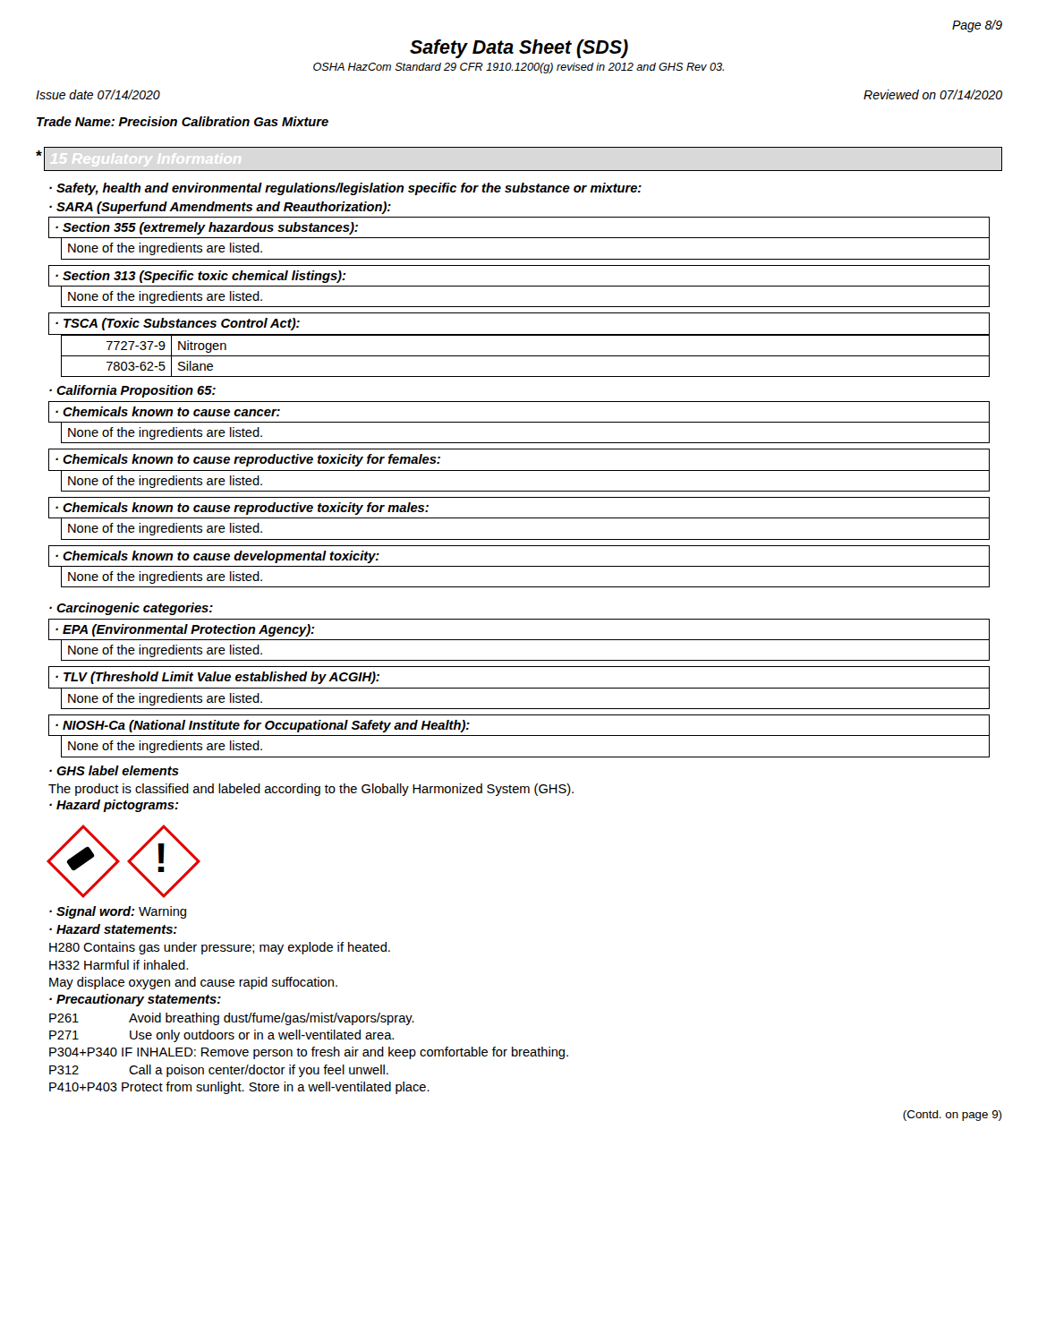Page 8/9
Safety Data Sheet (SDS)
OSHA HazCom Standard 29 CFR 1910.1200(g) revised in 2012 and GHS Rev 03.
Issue date 07/14/2020 Reviewed on 07/14/2020
Trade Name: Precision Calibration Gas Mixture
*
15 Regulatory Information
Safety, health and environmental regulations/legislation specific for the substance or mixture:
SARA (Superfund Amendments and Reauthorization):
· Section 355 (extremely hazardous substances):
None of the ingredients are listed.
· Section 313 (Specific toxic chemical listings):
None of the ingredients are listed.
· TSCA (Toxic Substances Control Act):
| 7727-37-9 | Nitrogen |
| 7803-62-5 | Silane |
California Proposition 65:
· Chemicals known to cause cancer:
None of the ingredients are listed.
· Chemicals known to cause reproductive toxicity for females:
None of the ingredients are listed.
· Chemicals known to cause reproductive toxicity for males:
None of the ingredients are listed.
· Chemicals known to cause developmental toxicity:
None of the ingredients are listed.
Carcinogenic categories:
· EPA (Environmental Protection Agency):
None of the ingredients are listed.
· TLV (Threshold Limit Value established by ACGIH):
None of the ingredients are listed.
· NIOSH-Ca (National Institute for Occupational Safety and Health):
None of the ingredients are listed.
GHS label elements
The product is classified and labeled according to the Globally Harmonized System (GHS).
Hazard pictograms:
!
Signal word: Warning
Hazard statements:
H280 Contains gas under pressure; may explode if heated.
H332 Harmful if inhaled.
May displace oxygen and cause rapid suffocation.
Precautionary statements:
P261 Avoid breathing dust/fume/gas/mist/vapors/spray.
P271 Use only outdoors or in a well-ventilated area.
P304+P340 IF INHALED: Remove person to fresh air and keep comfortable for breathing.
P312 Call a poison center/doctor if you feel unwell.
P410+P403 Protect from sunlight. Store in a well-ventilated place.
(Contd. on page 9)